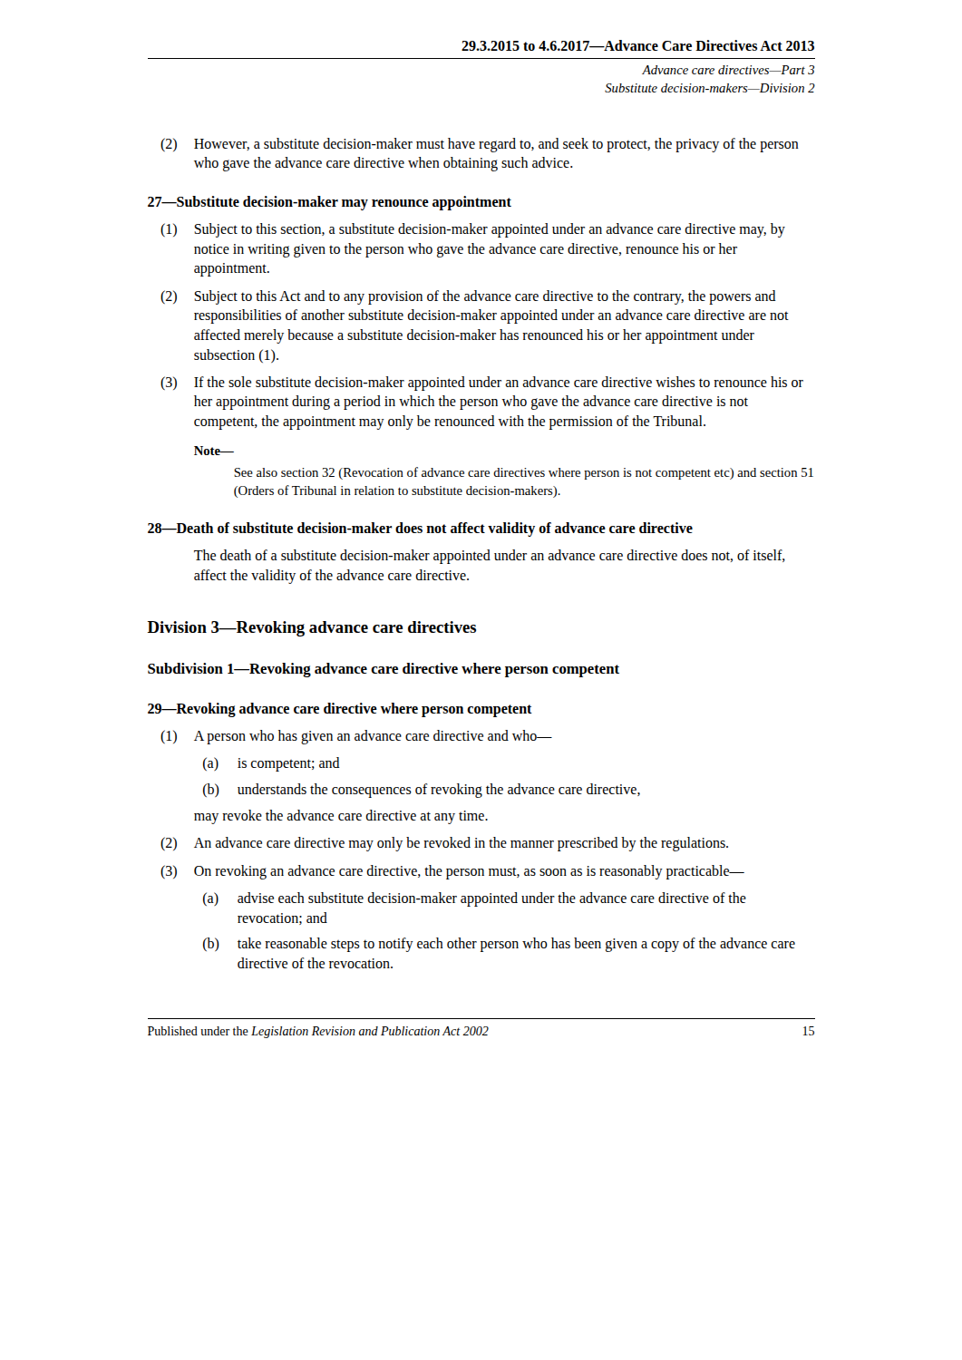29.3.2015 to 4.6.2017—Advance Care Directives Act 2013
Advance care directives—Part 3
Substitute decision-makers—Division 2
(2) However, a substitute decision-maker must have regard to, and seek to protect, the privacy of the person who gave the advance care directive when obtaining such advice.
27—Substitute decision-maker may renounce appointment
(1) Subject to this section, a substitute decision-maker appointed under an advance care directive may, by notice in writing given to the person who gave the advance care directive, renounce his or her appointment.
(2) Subject to this Act and to any provision of the advance care directive to the contrary, the powers and responsibilities of another substitute decision-maker appointed under an advance care directive are not affected merely because a substitute decision-maker has renounced his or her appointment under subsection (1).
(3) If the sole substitute decision-maker appointed under an advance care directive wishes to renounce his or her appointment during a period in which the person who gave the advance care directive is not competent, the appointment may only be renounced with the permission of the Tribunal.
Note—
See also section 32 (Revocation of advance care directives where person is not competent etc) and section 51 (Orders of Tribunal in relation to substitute decision-makers).
28—Death of substitute decision-maker does not affect validity of advance care directive
The death of a substitute decision-maker appointed under an advance care directive does not, of itself, affect the validity of the advance care directive.
Division 3—Revoking advance care directives
Subdivision 1—Revoking advance care directive where person competent
29—Revoking advance care directive where person competent
(1) A person who has given an advance care directive and who—
(a) is competent; and
(b) understands the consequences of revoking the advance care directive,
may revoke the advance care directive at any time.
(2) An advance care directive may only be revoked in the manner prescribed by the regulations.
(3) On revoking an advance care directive, the person must, as soon as is reasonably practicable—
(a) advise each substitute decision-maker appointed under the advance care directive of the revocation; and
(b) take reasonable steps to notify each other person who has been given a copy of the advance care directive of the revocation.
Published under the Legislation Revision and Publication Act 2002 15